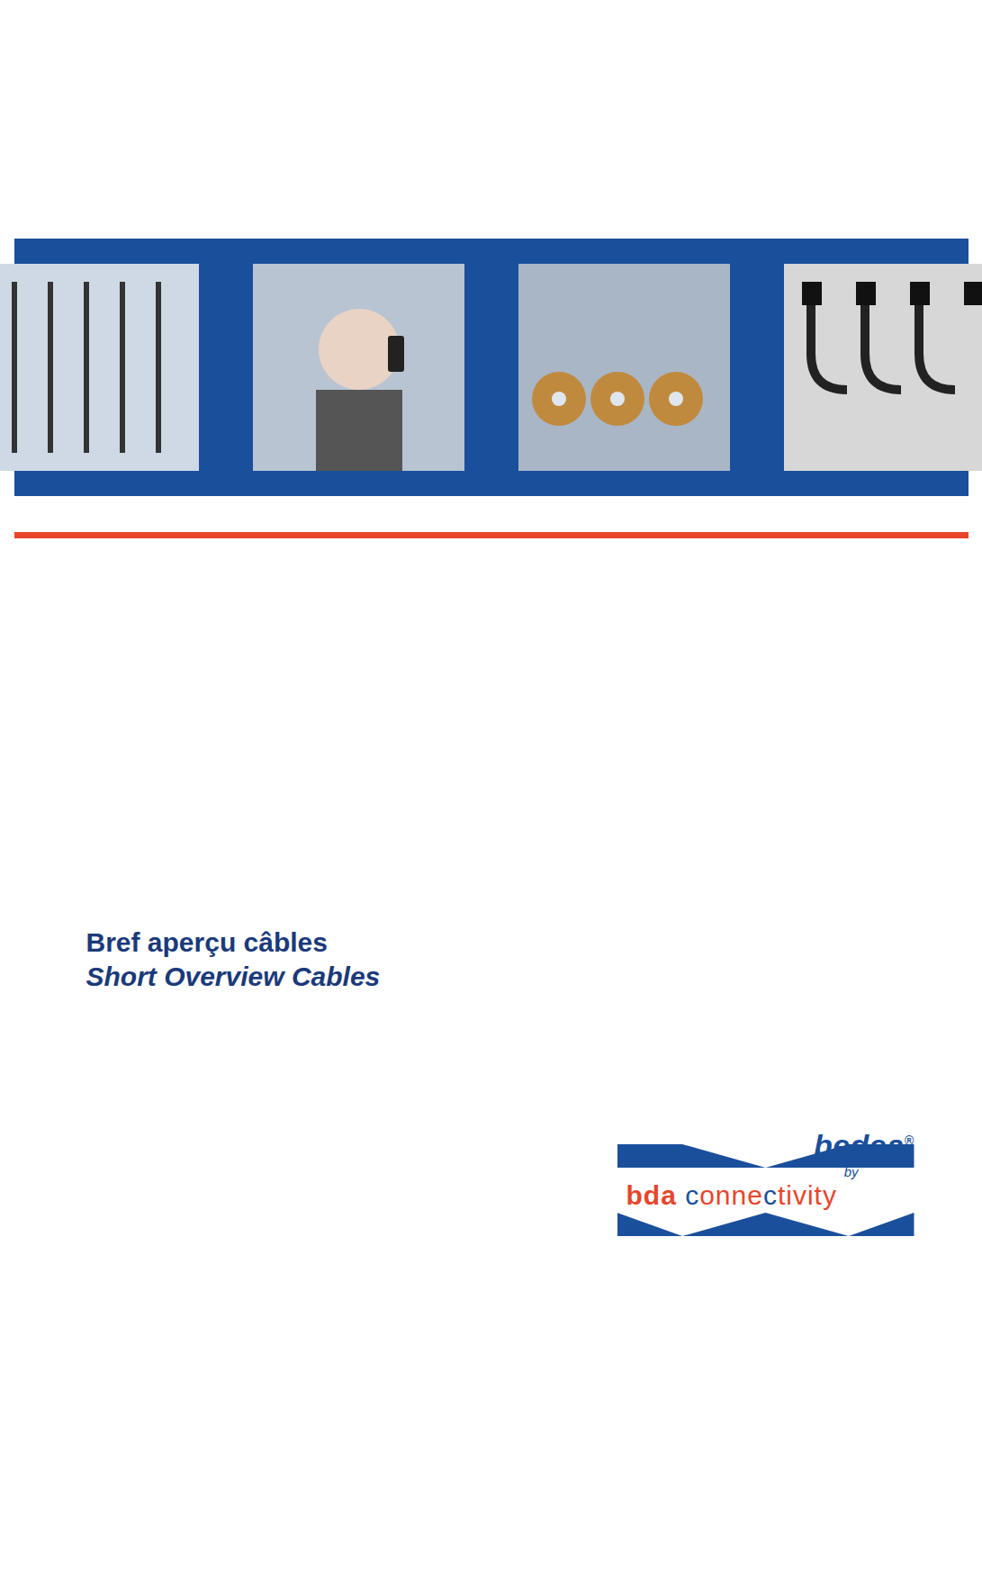Bref aperçu câbles
Short Overview Cables
bedea®
by
bda connectivity